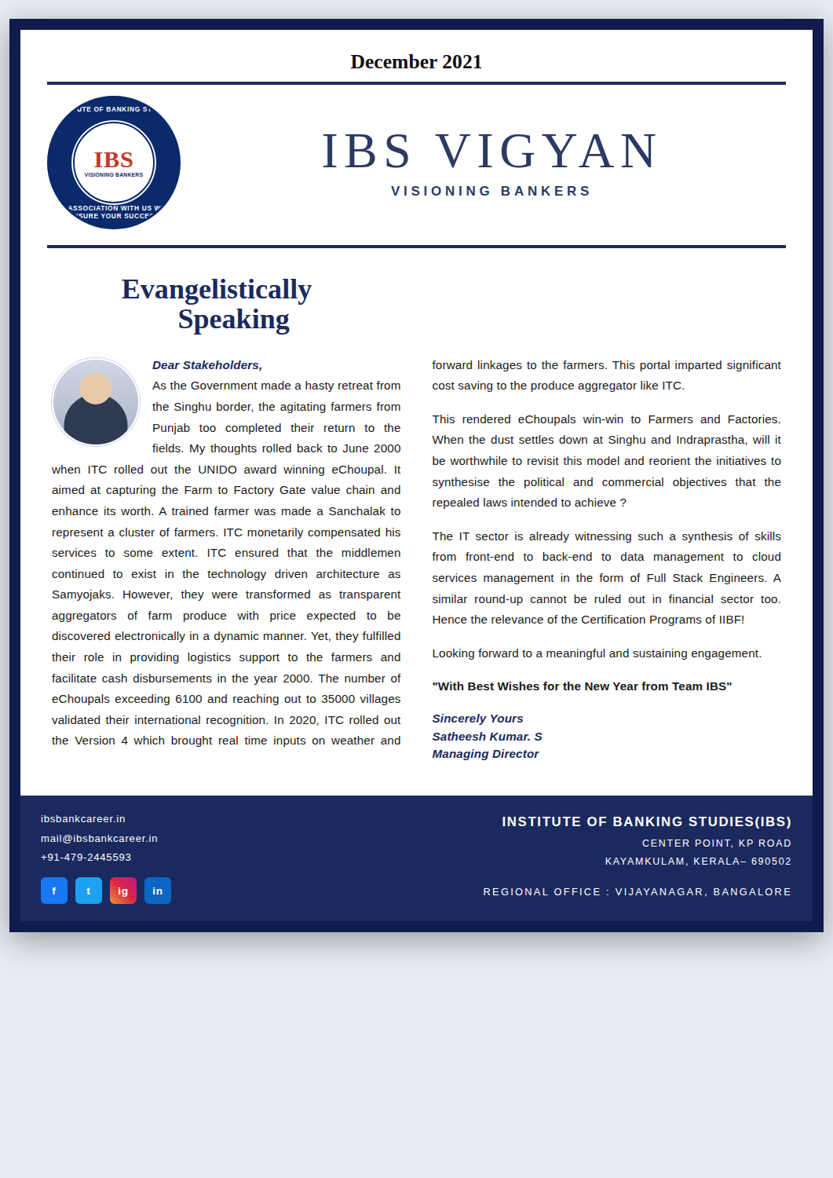December 2021
Institute of Banking Studies An association with us will ensure your success
IBS
Visioning Bankers
IBS VIGYAN
Visioning Bankers
Evangelistically Speaking
Dear Stakeholders,
As the Government made a hasty retreat from the Singhu border, the agitating farmers from Punjab too completed their return to the fields. My thoughts rolled back to June 2000 when ITC rolled out the UNIDO award winning eChoupal. It aimed at capturing the Farm to Factory Gate value chain and enhance its worth. A trained farmer was made a Sanchalak to represent a cluster of farmers. ITC monetarily compensated his services to some extent. ITC ensured that the middlemen continued to exist in the technology driven architecture as Samyojaks. However, they were transformed as transparent aggregators of farm produce with price expected to be discovered electronically in a dynamic manner. Yet, they fulfilled their role in providing logistics support to the farmers and facilitate cash disbursements in the year 2000. The number of eChoupals exceeding 6100 and reaching out to 35000 villages validated their international recognition. In 2020, ITC rolled out the Version 4 which brought real time inputs on weather and forward linkages to the farmers. This portal imparted significant cost saving to the produce aggregator like ITC.
This rendered eChoupals win-win to Farmers and Factories. When the dust settles down at Singhu and Indraprastha, will it be worthwhile to revisit this model and reorient the initiatives to synthesise the political and commercial objectives that the repealed laws intended to achieve ?
The IT sector is already witnessing such a synthesis of skills from front-end to back-end to data management to cloud services management in the form of Full Stack Engineers. A similar round-up cannot be ruled out in financial sector too. Hence the relevance of the Certification Programs of IIBF!
Looking forward to a meaningful and sustaining engagement.
"With Best Wishes for the New Year from Team IBS"
Sincerely Yours
Satheesh Kumar. S
Managing Director
ibsbankcareer.in
mail@ibsbankcareer.in
+91-479-2445593
f t ig in
INSTITUTE OF BANKING STUDIES(IBS)
CENTER POINT, KP ROAD
KAYAMKULAM, KERALA– 690502
REGIONAL OFFICE : VIJAYANAGAR, BANGALORE